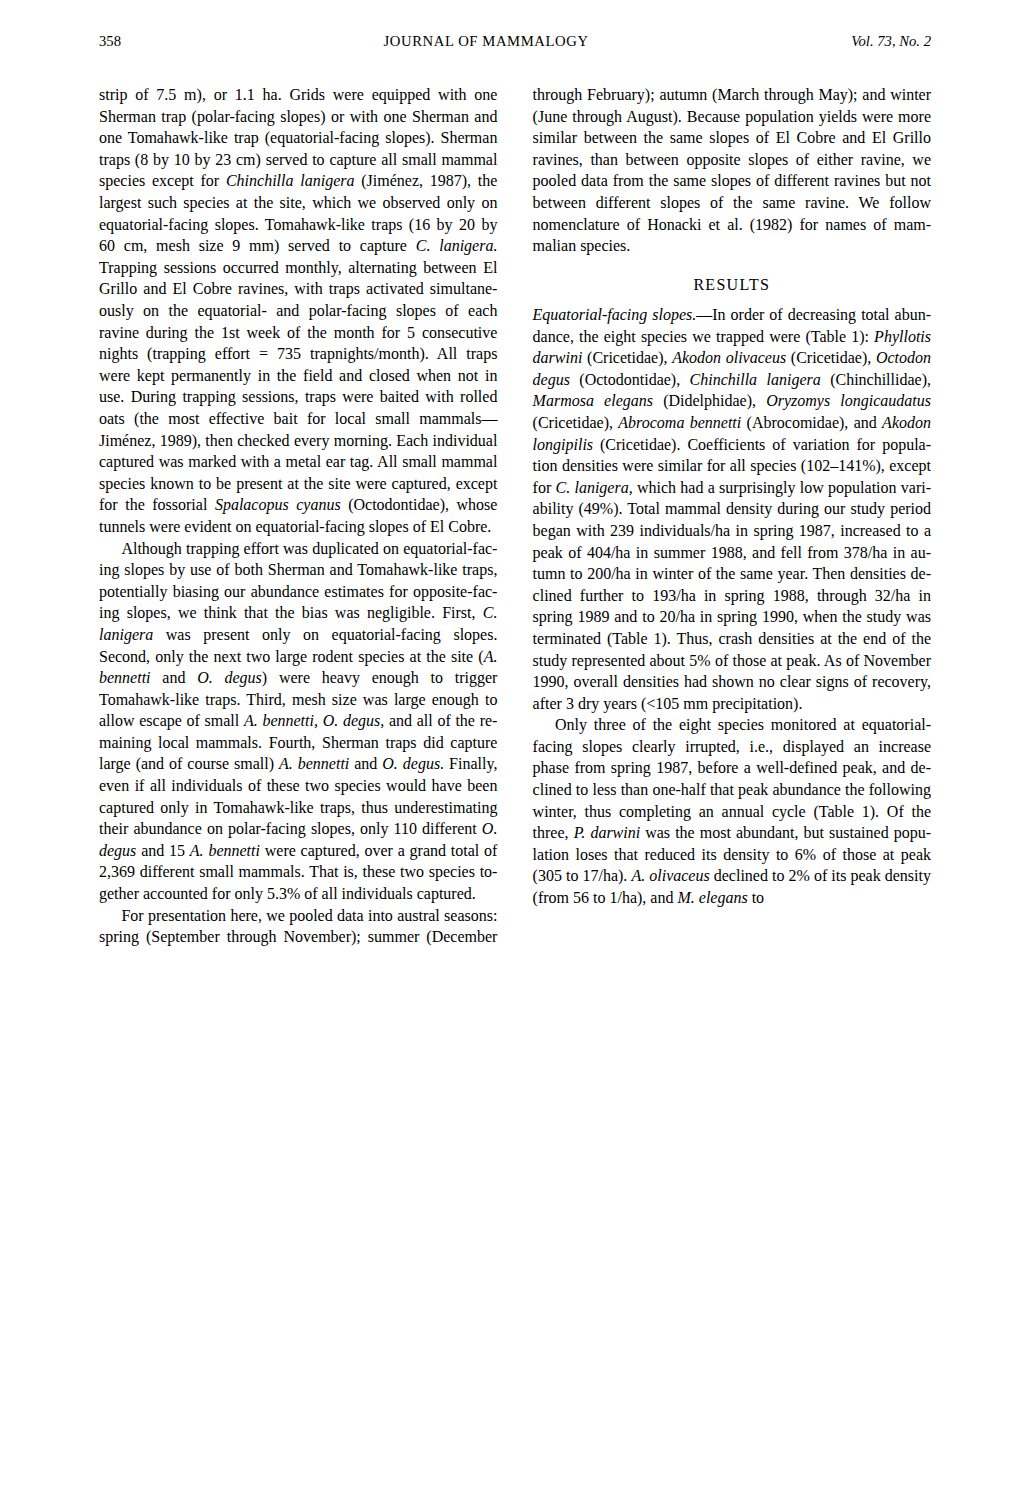358 JOURNAL OF MAMMALOGY Vol. 73, No. 2
strip of 7.5 m), or 1.1 ha. Grids were equipped with one Sherman trap (polar-facing slopes) or with one Sherman and one Tomahawk-like trap (equatorial-facing slopes). Sherman traps (8 by 10 by 23 cm) served to capture all small mammal species except for Chinchilla lanigera (Jiménez, 1987), the largest such species at the site, which we observed only on equatorial-facing slopes. Tomahawk-like traps (16 by 20 by 60 cm, mesh size 9 mm) served to capture C. lanigera. Trapping sessions occurred monthly, alternating between El Grillo and El Cobre ravines, with traps activated simultaneously on the equatorial- and polar-facing slopes of each ravine during the 1st week of the month for 5 consecutive nights (trapping effort = 735 trapnights/month). All traps were kept permanently in the field and closed when not in use. During trapping sessions, traps were baited with rolled oats (the most effective bait for local small mammals—Jiménez, 1989), then checked every morning. Each individual captured was marked with a metal ear tag. All small mammal species known to be present at the site were captured, except for the fossorial Spalacopus cyanus (Octodontidae), whose tunnels were evident on equatorial-facing slopes of El Cobre.
Although trapping effort was duplicated on equatorial-facing slopes by use of both Sherman and Tomahawk-like traps, potentially biasing our abundance estimates for opposite-facing slopes, we think that the bias was negligible. First, C. lanigera was present only on equatorial-facing slopes. Second, only the next two large rodent species at the site (A. bennetti and O. degus) were heavy enough to trigger Tomahawk-like traps. Third, mesh size was large enough to allow escape of small A. bennetti, O. degus, and all of the remaining local mammals. Fourth, Sherman traps did capture large (and of course small) A. bennetti and O. degus. Finally, even if all individuals of these two species would have been captured only in Tomahawk-like traps, thus underestimating their abundance on polar-facing slopes, only 110 different O. degus and 15 A. bennetti were captured, over a grand total of 2,369 different small mammals. That is, these two species together accounted for only 5.3% of all individuals captured.
For presentation here, we pooled data into austral seasons: spring (September through November); summer (December through February); autumn (March through May); and winter (June through August). Because population yields were more similar between the same slopes of El Cobre and El Grillo ravines, than between opposite slopes of either ravine, we pooled data from the same slopes of different ravines but not between different slopes of the same ravine. We follow nomenclature of Honacki et al. (1982) for names of mammalian species.
RESULTS
Equatorial-facing slopes.—In order of decreasing total abundance, the eight species we trapped were (Table 1): Phyllotis darwini (Cricetidae), Akodon olivaceus (Cricetidae), Octodon degus (Octodontidae), Chinchilla lanigera (Chinchillidae), Marmosa elegans (Didelphidae), Oryzomys longicaudatus (Cricetidae), Abrocoma bennetti (Abrocomidae), and Akodon longipilis (Cricetidae). Coefficients of variation for population densities were similar for all species (102–141%), except for C. lanigera, which had a surprisingly low population variability (49%). Total mammal density during our study period began with 239 individuals/ha in spring 1987, increased to a peak of 404/ha in summer 1988, and fell from 378/ha in autumn to 200/ha in winter of the same year. Then densities declined further to 193/ha in spring 1988, through 32/ha in spring 1989 and to 20/ha in spring 1990, when the study was terminated (Table 1). Thus, crash densities at the end of the study represented about 5% of those at peak. As of November 1990, overall densities had shown no clear signs of recovery, after 3 dry years (<105 mm precipitation).
Only three of the eight species monitored at equatorial-facing slopes clearly irrupted, i.e., displayed an increase phase from spring 1987, before a well-defined peak, and declined to less than one-half that peak abundance the following winter, thus completing an annual cycle (Table 1). Of the three, P. darwini was the most abundant, but sustained population loses that reduced its density to 6% of those at peak (305 to 17/ha). A. olivaceus declined to 2% of its peak density (from 56 to 1/ha), and M. elegans to